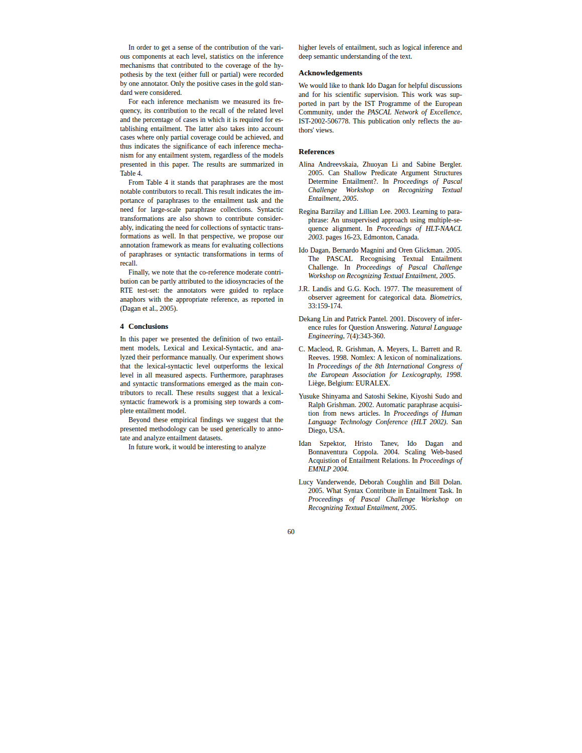In order to get a sense of the contribution of the various components at each level, statistics on the inference mechanisms that contributed to the coverage of the hypothesis by the text (either full or partial) were recorded by one annotator. Only the positive cases in the gold standard were considered.
For each inference mechanism we measured its frequency, its contribution to the recall of the related level and the percentage of cases in which it is required for establishing entailment. The latter also takes into account cases where only partial coverage could be achieved, and thus indicates the significance of each inference mechanism for any entailment system, regardless of the models presented in this paper. The results are summarized in Table 4.
From Table 4 it stands that paraphrases are the most notable contributors to recall. This result indicates the importance of paraphrases to the entailment task and the need for large-scale paraphrase collections. Syntactic transformations are also shown to contribute considerably, indicating the need for collections of syntactic transformations as well. In that perspective, we propose our annotation framework as means for evaluating collections of paraphrases or syntactic transformations in terms of recall.
Finally, we note that the co-reference moderate contribution can be partly attributed to the idiosyncracies of the RTE test-set: the annotators were guided to replace anaphors with the appropriate reference, as reported in (Dagan et al., 2005).
4 Conclusions
In this paper we presented the definition of two entailment models, Lexical and Lexical-Syntactic, and analyzed their performance manually. Our experiment shows that the lexical-syntactic level outperforms the lexical level in all measured aspects. Furthermore, paraphrases and syntactic transformations emerged as the main contributors to recall. These results suggest that a lexical-syntactic framework is a promising step towards a complete entailment model.
Beyond these empirical findings we suggest that the presented methodology can be used generically to annotate and analyze entailment datasets.
In future work, it would be interesting to analyze
higher levels of entailment, such as logical inference and deep semantic understanding of the text.
Acknowledgements
We would like to thank Ido Dagan for helpful discussions and for his scientific supervision. This work was supported in part by the IST Programme of the European Community, under the PASCAL Network of Excellence, IST-2002-506778. This publication only reflects the authors' views.
References
Alina Andreevskaia, Zhuoyan Li and Sabine Bergler. 2005. Can Shallow Predicate Argument Structures Determine Entailment?. In Proceedings of Pascal Challenge Workshop on Recognizing Textual Entailment, 2005.
Regina Barzilay and Lillian Lee. 2003. Learning to paraphrase: An unsupervised approach using multiple-sequence alignment. In Proceedings of HLT-NAACL 2003. pages 16-23, Edmonton, Canada.
Ido Dagan, Bernardo Magnini and Oren Glickman. 2005. The PASCAL Recognising Textual Entailment Challenge. In Proceedings of Pascal Challenge Workshop on Recognizing Textual Entailment, 2005.
J.R. Landis and G.G. Koch. 1977. The measurement of observer agreement for categorical data. Biometrics, 33:159-174.
Dekang Lin and Patrick Pantel. 2001. Discovery of inference rules for Question Answering. Natural Language Engineering, 7(4):343-360.
C. Macleod, R. Grishman, A. Meyers, L. Barrett and R. Reeves. 1998. Nomlex: A lexicon of nominalizations. In Proceedings of the 8th International Congress of the European Association for Lexicography, 1998. Liège, Belgium: EURALEX.
Yusuke Shinyama and Satoshi Sekine, Kiyoshi Sudo and Ralph Grishman. 2002. Automatic paraphrase acquisition from news articles. In Proceedings of Human Language Technology Conference (HLT 2002). San Diego, USA.
Idan Szpektor, Hristo Tanev, Ido Dagan and Bonnaventura Coppola. 2004. Scaling Web-based Acquistion of Entailment Relations. In Proceedings of EMNLP 2004.
Lucy Vanderwende, Deborah Coughlin and Bill Dolan. 2005. What Syntax Contribute in Entailment Task. In Proceedings of Pascal Challenge Workshop on Recognizing Textual Entailment, 2005.
60